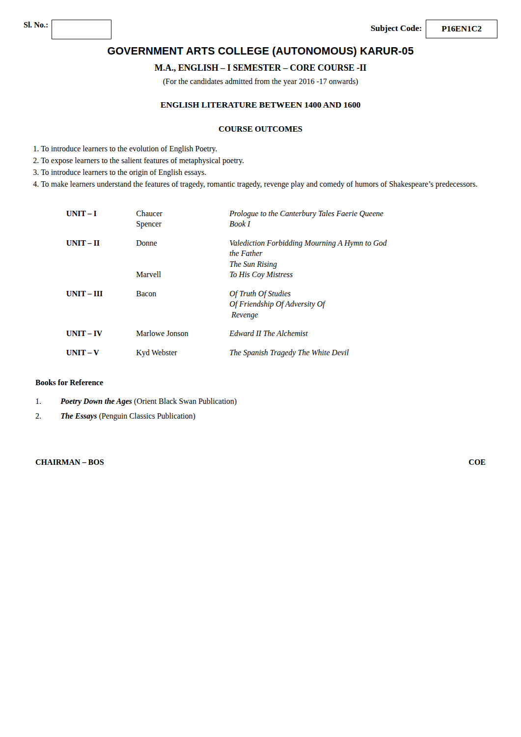Sl. No.:
Subject Code:
P16EN1C2
GOVERNMENT ARTS COLLEGE (AUTONOMOUS) KARUR-05
M.A., ENGLISH – I SEMESTER – CORE COURSE -II
(For the candidates admitted from the year 2016 -17 onwards)
ENGLISH LITERATURE BETWEEN 1400 AND 1600
COURSE OUTCOMES
To introduce learners to the evolution of English Poetry.
To expose learners to the salient features of metaphysical poetry.
To introduce learners to the origin of English essays.
To make learners understand the features of tragedy, romantic tragedy, revenge play and comedy of humors of Shakespeare’s predecessors.
| UNIT – I | Chaucer Spencer | Prologue to the Canterbury Tales Faerie Queene Book I |
| UNIT – II | Donne Marvell | Valediction Forbidding Mourning A Hymn to God the Father The Sun Rising To His Coy Mistress |
| UNIT – III | Bacon | Of Truth Of Studies Of Friendship Of Adversity Of Revenge |
| UNIT – IV | Marlowe Jonson | Edward II The Alchemist |
| UNIT – V | Kyd Webster | The Spanish Tragedy The White Devil |
Books for Reference
1. Poetry Down the Ages (Orient Black Swan Publication)
2. The Essays (Penguin Classics Publication)
CHAIRMAN – BOS COE